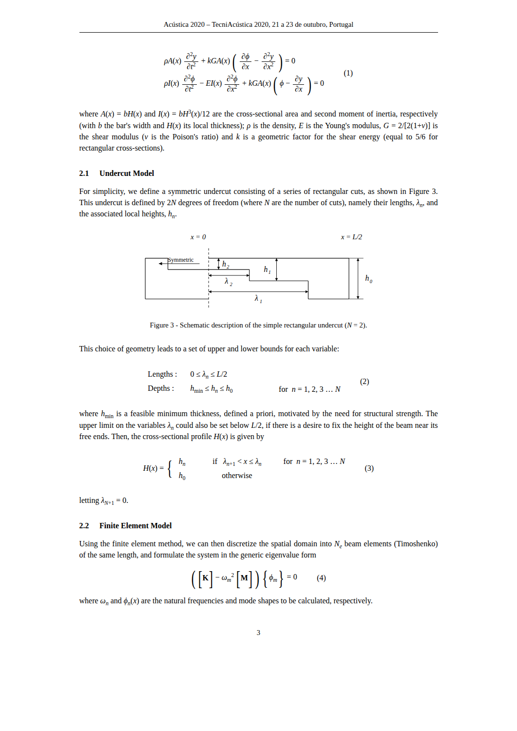Acústica 2020 – TecniAcústica 2020, 21 a 23 de outubro, Portugal
ρA(x) ∂2y∂t2 + kGA(x) ( ∂ϕ∂x − ∂2y∂x2 ) = 0
ρI(x) ∂2ϕ∂t2 − EI(x) ∂2ϕ∂x2 + kGA(x) ( ϕ − ∂y∂x ) = 0
(1)
where A(x) = bH(x) and I(x) = bH3(x)/12 are the cross-sectional area and second moment of inertia, respectively (with b the bar's width and H(x) its local thickness); ρ is the density, E is the Young's modulus, G = 2/[2(1+ν)] is the shear modulus (ν is the Poison's ratio) and k is a geometric factor for the shear energy (equal to 5/6 for rectangular cross-sections).
2.1 Undercut Model
For simplicity, we define a symmetric undercut consisting of a series of rectangular cuts, as shown in Figure 3. This undercut is defined by 2N degrees of freedom (where N are the number of cuts), namely their lengths, λn, and the associated local heights, hn.
x = 0 x = L/2
Symmetric h 2 h 1 h 0 λ 2 λ 1
Figure 3 - Schematic description of the simple rectangular undercut (N = 2).
This choice of geometry leads to a set of upper and lower bounds for each variable:
Lengths : 0 ≤ λn ≤ L/2
Depths : hmin ≤ hn ≤ h0
for n = 1, 2, 3 … N
(2)
where hmin is a feasible minimum thickness, defined a priori, motivated by the need for structural strength. The upper limit on the variables λn could also be set below L/2, if there is a desire to fix the height of the beam near its free ends. Then, the cross-sectional profile H(x) is given by
H(x) = {
hn if λn+1 < x ≤ λn for n = 1, 2, 3 … N
h0 otherwise
(3)
letting λN+1 = 0.
2.2 Finite Element Model
Using the finite element method, we can then discretize the spatial domain into Ne beam elements (Timoshenko) of the same length, and formulate the system in the generic eigenvalue form
( [K] − ωm2 [M] ) {ϕm} = 0
(4)
where ωn and ϕn(x) are the natural frequencies and mode shapes to be calculated, respectively.
3